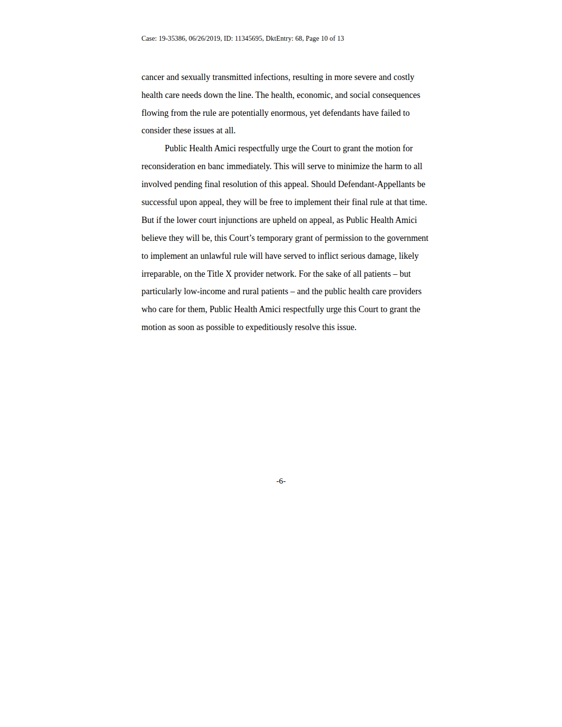Case: 19-35386, 06/26/2019, ID: 11345695, DktEntry: 68, Page 10 of 13
cancer and sexually transmitted infections, resulting in more severe and costly health care needs down the line. The health, economic, and social consequences flowing from the rule are potentially enormous, yet defendants have failed to consider these issues at all.
Public Health Amici respectfully urge the Court to grant the motion for reconsideration en banc immediately. This will serve to minimize the harm to all involved pending final resolution of this appeal. Should Defendant-Appellants be successful upon appeal, they will be free to implement their final rule at that time. But if the lower court injunctions are upheld on appeal, as Public Health Amici believe they will be, this Court’s temporary grant of permission to the government to implement an unlawful rule will have served to inflict serious damage, likely irreparable, on the Title X provider network. For the sake of all patients – but particularly low-income and rural patients – and the public health care providers who care for them, Public Health Amici respectfully urge this Court to grant the motion as soon as possible to expeditiously resolve this issue.
-6-